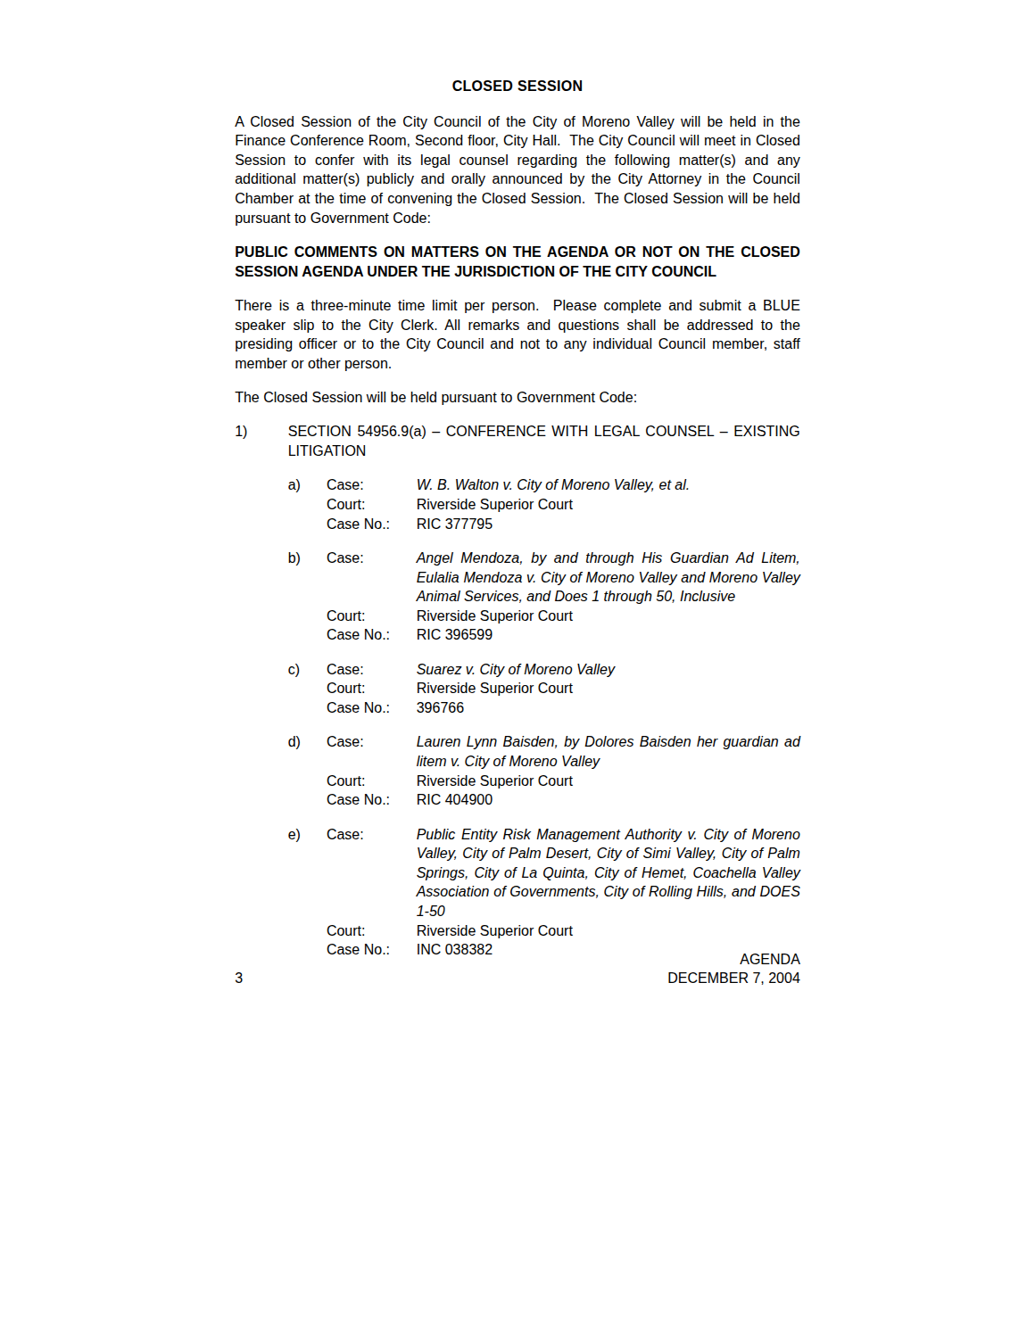CLOSED SESSION
A Closed Session of the City Council of the City of Moreno Valley will be held in the Finance Conference Room, Second floor, City Hall. The City Council will meet in Closed Session to confer with its legal counsel regarding the following matter(s) and any additional matter(s) publicly and orally announced by the City Attorney in the Council Chamber at the time of convening the Closed Session. The Closed Session will be held pursuant to Government Code:
PUBLIC COMMENTS ON MATTERS ON THE AGENDA OR NOT ON THE CLOSED SESSION AGENDA UNDER THE JURISDICTION OF THE CITY COUNCIL
There is a three-minute time limit per person. Please complete and submit a BLUE speaker slip to the City Clerk. All remarks and questions shall be addressed to the presiding officer or to the City Council and not to any individual Council member, staff member or other person.
The Closed Session will be held pursuant to Government Code:
1)
SECTION 54956.9(a) – CONFERENCE WITH LEGAL COUNSEL – EXISTING LITIGATION
a)
| Case: | W. B. Walton v. City of Moreno Valley, et al. |
| Court: | Riverside Superior Court |
| Case No.: | RIC 377795 |
b)
| Case: | Angel Mendoza, by and through His Guardian Ad Litem, Eulalia Mendoza v. City of Moreno Valley and Moreno Valley Animal Services, and Does 1 through 50, Inclusive |
| Court: | Riverside Superior Court |
| Case No.: | RIC 396599 |
c)
| Case: | Suarez v. City of Moreno Valley |
| Court: | Riverside Superior Court |
| Case No.: | 396766 |
d)
| Case: | Lauren Lynn Baisden, by Dolores Baisden her guardian ad litem v. City of Moreno Valley |
| Court: | Riverside Superior Court |
| Case No.: | RIC 404900 |
e)
| Case: | Public Entity Risk Management Authority v. City of Moreno Valley, City of Palm Desert, City of Simi Valley, City of Palm Springs, City of La Quinta, City of Hemet, Coachella Valley Association of Governments, City of Rolling Hills, and DOES 1-50 |
| Court: | Riverside Superior Court |
| Case No.: | INC 038382 |
3
AGENDA
DECEMBER 7, 2004